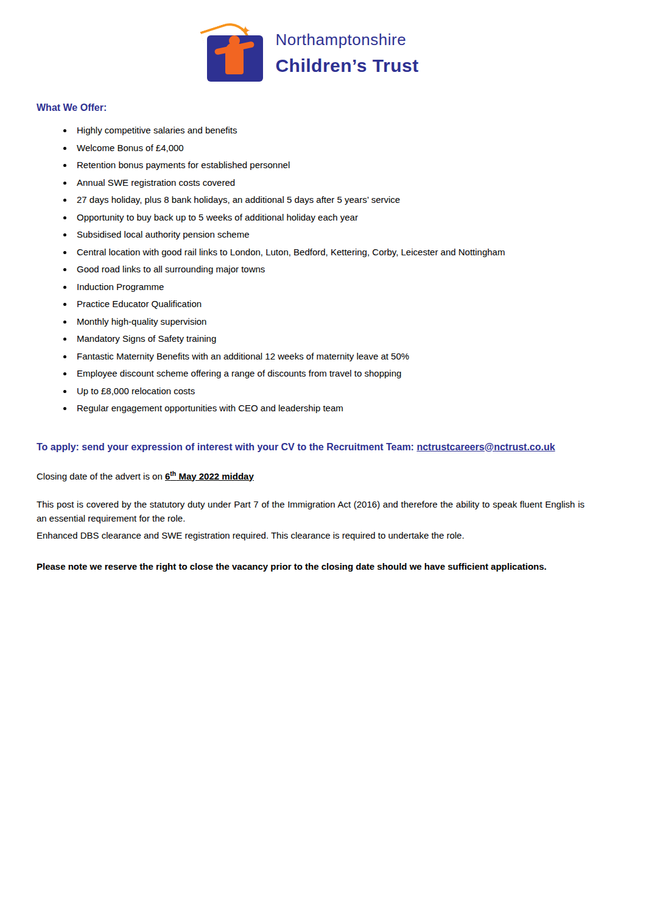✦ Northamptonshire
Children’s Trust
What We Offer:
Highly competitive salaries and benefits
Welcome Bonus of £4,000
Retention bonus payments for established personnel
Annual SWE registration costs covered
27 days holiday, plus 8 bank holidays, an additional 5 days after 5 years’ service
Opportunity to buy back up to 5 weeks of additional holiday each year
Subsidised local authority pension scheme
Central location with good rail links to London, Luton, Bedford, Kettering, Corby, Leicester and Nottingham
Good road links to all surrounding major towns
Induction Programme
Practice Educator Qualification
Monthly high-quality supervision
Mandatory Signs of Safety training
Fantastic Maternity Benefits with an additional 12 weeks of maternity leave at 50%
Employee discount scheme offering a range of discounts from travel to shopping
Up to £8,000 relocation costs
Regular engagement opportunities with CEO and leadership team
To apply: send your expression of interest with your CV to the Recruitment Team: nctrustcareers@nctrust.co.uk
Closing date of the advert is on 6th May 2022 midday
This post is covered by the statutory duty under Part 7 of the Immigration Act (2016) and therefore the ability to speak fluent English is an essential requirement for the role.
Enhanced DBS clearance and SWE registration required. This clearance is required to undertake the role.
Please note we reserve the right to close the vacancy prior to the closing date should we have sufficient applications.